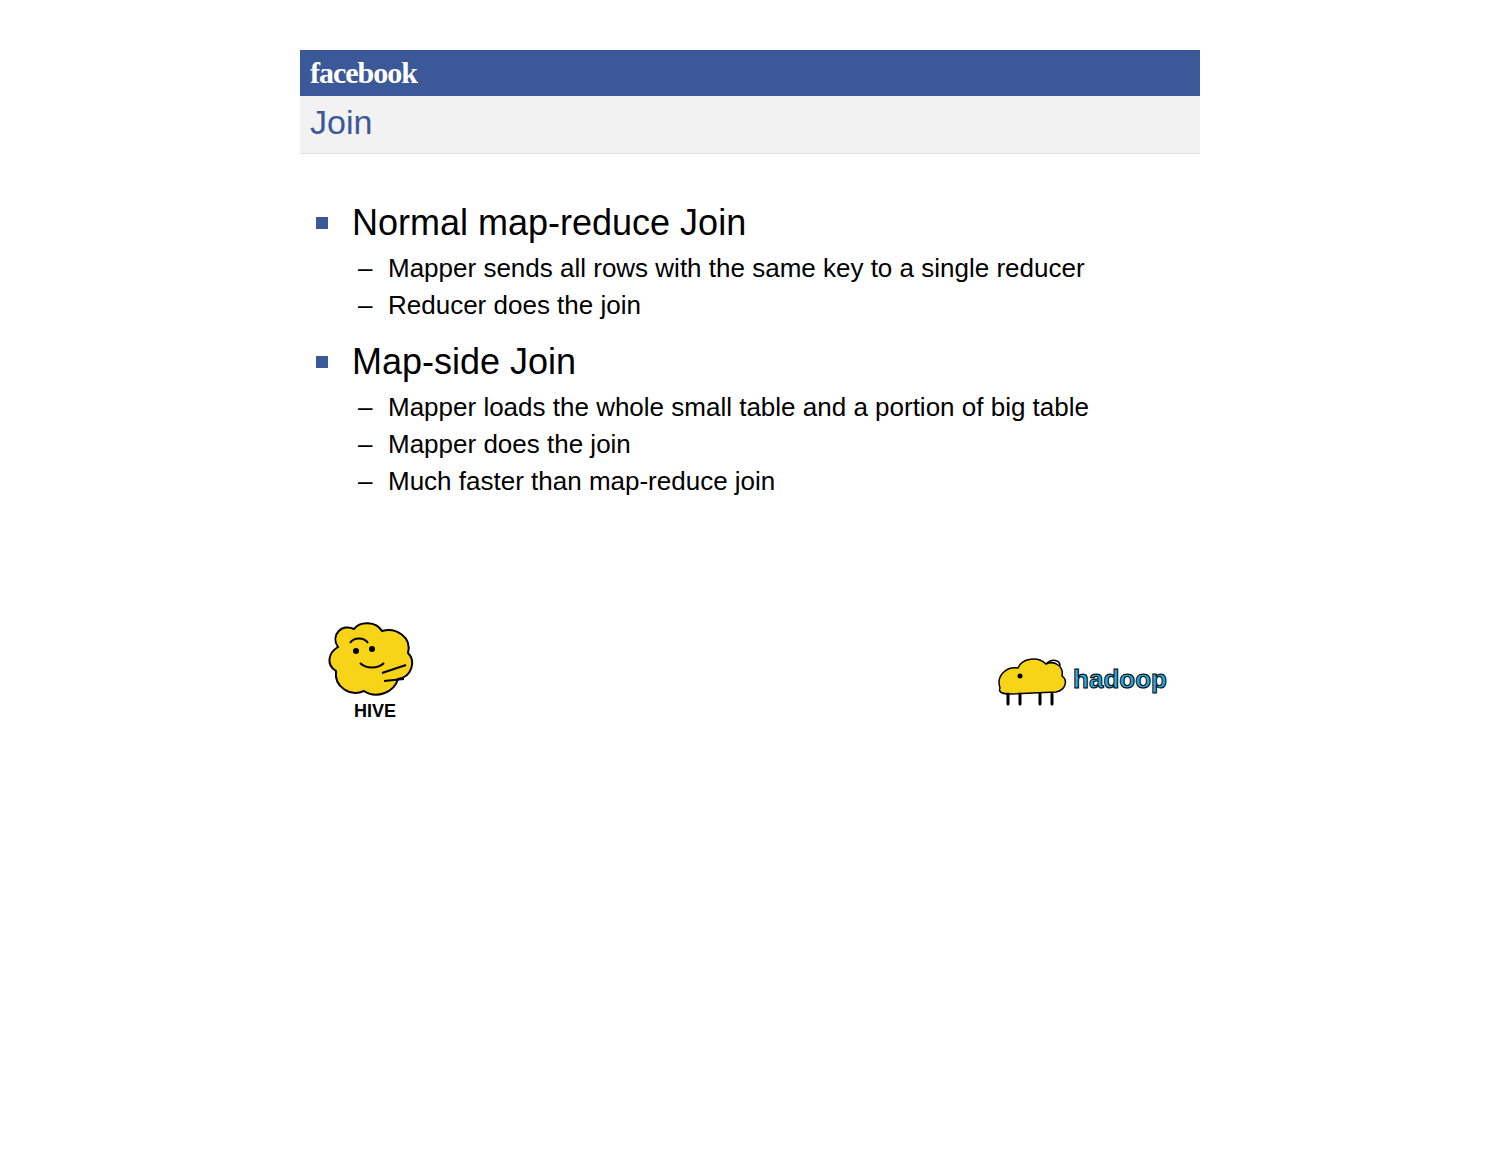facebook
Join
Normal map-reduce Join
Mapper sends all rows with the same key to a single reducer
Reducer does the join
Map-side Join
Mapper loads the whole small table and a portion of big table
Mapper does the join
Much faster than map-reduce join
Apache Hive logo HIVE Hadoop logo hadoop